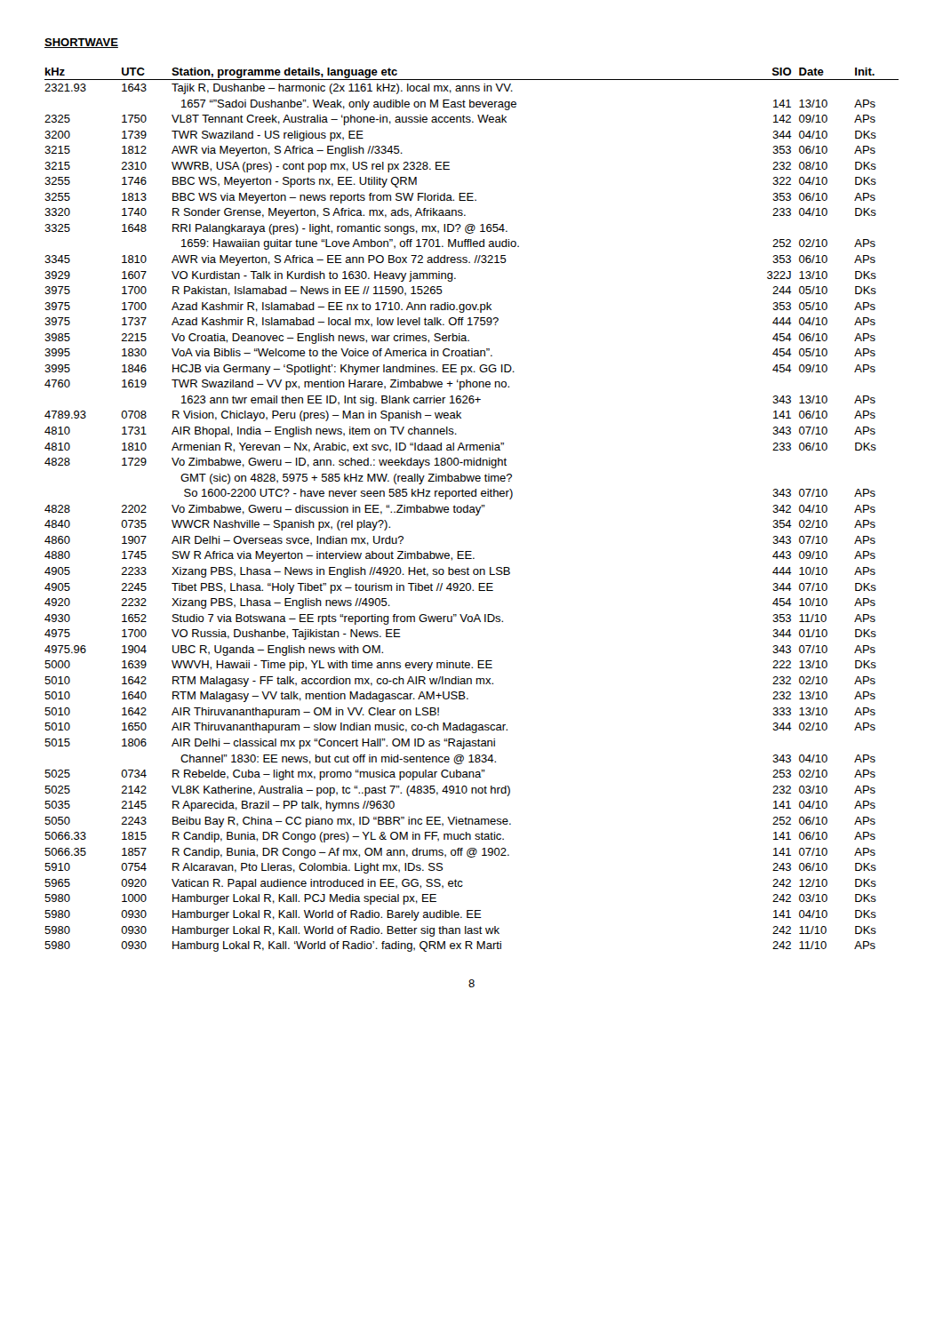SHORTWAVE
| kHz | UTC | Station, programme details, language etc | SIO | Date | Init. |
| --- | --- | --- | --- | --- | --- |
| 2321.93 | 1643 | Tajik R, Dushanbe – harmonic (2x 1161 kHz). local mx, anns in VV. | | | |
| | | 1657 “”Sadoi Dushanbe”. Weak, only audible on M East beverage | 141 | 13/10 | APs |
| 2325 | 1750 | VL8T Tennant Creek, Australia – ‘phone-in, aussie accents. Weak | 142 | 09/10 | APs |
| 3200 | 1739 | TWR Swaziland - US religious px, EE | 344 | 04/10 | DKs |
| 3215 | 1812 | AWR via Meyerton, S Africa – English //3345. | 353 | 06/10 | APs |
| 3215 | 2310 | WWRB, USA (pres) - cont pop mx, US rel px 2328. EE | 232 | 08/10 | DKs |
| 3255 | 1746 | BBC WS, Meyerton - Sports nx, EE. Utility QRM | 322 | 04/10 | DKs |
| 3255 | 1813 | BBC WS via Meyerton – news reports from SW Florida. EE. | 353 | 06/10 | APs |
| 3320 | 1740 | R Sonder Grense, Meyerton, S Africa. mx, ads, Afrikaans. | 233 | 04/10 | DKs |
| 3325 | 1648 | RRI Palangkaraya (pres) - light, romantic songs, mx, ID? @ 1654. | | | |
| | | 1659: Hawaiian guitar tune “Love Ambon”, off 1701. Muffled audio. | 252 | 02/10 | APs |
| 3345 | 1810 | AWR via Meyerton, S Africa – EE ann PO Box 72 address. //3215 | 353 | 06/10 | APs |
| 3929 | 1607 | VO Kurdistan - Talk in Kurdish to 1630. Heavy jamming. | 322J | 13/10 | DKs |
| 3975 | 1700 | R Pakistan, Islamabad – News in EE // 11590, 15265 | 244 | 05/10 | DKs |
| 3975 | 1700 | Azad Kashmir R, Islamabad – EE nx to 1710. Ann radio.gov.pk | 353 | 05/10 | APs |
| 3975 | 1737 | Azad Kashmir R, Islamabad – local mx, low level talk. Off 1759? | 444 | 04/10 | APs |
| 3985 | 2215 | Vo Croatia, Deanovec – English news, war crimes, Serbia. | 454 | 06/10 | APs |
| 3995 | 1830 | VoA via Biblis – “Welcome to the Voice of America in Croatian”. | 454 | 05/10 | APs |
| 3995 | 1846 | HCJB via Germany – ‘Spotlight’: Khymer landmines. EE px. GG ID. | 454 | 09/10 | APs |
| 4760 | 1619 | TWR Swaziland – VV px, mention Harare, Zimbabwe + ‘phone no. | | | |
| | | 1623 ann twr email then EE ID, Int sig. Blank carrier 1626+ | 343 | 13/10 | APs |
| 4789.93 | 0708 | R Vision, Chiclayo, Peru (pres) – Man in Spanish – weak | 141 | 06/10 | APs |
| 4810 | 1731 | AIR Bhopal, India – English news, item on TV channels. | 343 | 07/10 | APs |
| 4810 | 1810 | Armenian R, Yerevan – Nx, Arabic, ext svc, ID “Idaad al Armenia” | 233 | 06/10 | DKs |
| 4828 | 1729 | Vo Zimbabwe, Gweru – ID, ann. sched.: weekdays 1800-midnight | | | |
| | | GMT (sic) on 4828, 5975 + 585 kHz MW. (really Zimbabwe time? | | | |
| | | So 1600-2200 UTC? - have never seen 585 kHz reported either) | 343 | 07/10 | APs |
| 4828 | 2202 | Vo Zimbabwe, Gweru – discussion in EE, “..Zimbabwe today” | 342 | 04/10 | APs |
| 4840 | 0735 | WWCR Nashville – Spanish px, (rel play?). | 354 | 02/10 | APs |
| 4860 | 1907 | AIR Delhi – Overseas svce, Indian mx, Urdu? | 343 | 07/10 | APs |
| 4880 | 1745 | SW R Africa via Meyerton – interview about Zimbabwe, EE. | 443 | 09/10 | APs |
| 4905 | 2233 | Xizang PBS, Lhasa – News in English //4920. Het, so best on LSB | 444 | 10/10 | APs |
| 4905 | 2245 | Tibet PBS, Lhasa. “Holy Tibet” px – tourism in Tibet // 4920. EE | 344 | 07/10 | DKs |
| 4920 | 2232 | Xizang PBS, Lhasa – English news //4905. | 454 | 10/10 | APs |
| 4930 | 1652 | Studio 7 via Botswana – EE rpts “reporting from Gweru” VoA IDs. | 353 | 11/10 | APs |
| 4975 | 1700 | VO Russia, Dushanbe, Tajikistan - News. EE | 344 | 01/10 | DKs |
| 4975.96 | 1904 | UBC R, Uganda – English news with OM. | 343 | 07/10 | APs |
| 5000 | 1639 | WWVH, Hawaii - Time pip, YL with time anns every minute. EE | 222 | 13/10 | DKs |
| 5010 | 1642 | RTM Malagasy - FF talk, accordion mx, co-ch AIR w/Indian mx. | 232 | 02/10 | APs |
| 5010 | 1640 | RTM Malagasy – VV talk, mention Madagascar. AM+USB. | 232 | 13/10 | APs |
| 5010 | 1642 | AIR Thiruvananthapuram – OM in VV. Clear on LSB! | 333 | 13/10 | APs |
| 5010 | 1650 | AIR Thiruvananthapuram – slow Indian music, co-ch Madagascar. | 344 | 02/10 | APs |
| 5015 | 1806 | AIR Delhi – classical mx px “Concert Hall”. OM ID as “Rajastani | | | |
| | | Channel” 1830: EE news, but cut off in mid-sentence @ 1834. | 343 | 04/10 | APs |
| 5025 | 0734 | R Rebelde, Cuba – light mx, promo “musica popular Cubana” | 253 | 02/10 | APs |
| 5025 | 2142 | VL8K Katherine, Australia – pop, tc “..past 7”. (4835, 4910 not hrd) | 232 | 03/10 | APs |
| 5035 | 2145 | R Aparecida, Brazil – PP talk, hymns //9630 | 141 | 04/10 | APs |
| 5050 | 2243 | Beibu Bay R, China – CC piano mx, ID “BBR” inc EE, Vietnamese. | 252 | 06/10 | APs |
| 5066.33 | 1815 | R Candip, Bunia, DR Congo (pres) – YL & OM in FF, much static. | 141 | 06/10 | APs |
| 5066.35 | 1857 | R Candip, Bunia, DR Congo – Af mx, OM ann, drums, off @ 1902. | 141 | 07/10 | APs |
| 5910 | 0754 | R Alcaravan, Pto Lleras, Colombia. Light mx, IDs. SS | 243 | 06/10 | DKs |
| 5965 | 0920 | Vatican R. Papal audience introduced in EE, GG, SS, etc | 242 | 12/10 | DKs |
| 5980 | 1000 | Hamburger Lokal R, Kall. PCJ Media special px, EE | 242 | 03/10 | DKs |
| 5980 | 0930 | Hamburger Lokal R, Kall. World of Radio. Barely audible. EE | 141 | 04/10 | DKs |
| 5980 | 0930 | Hamburger Lokal R, Kall. World of Radio. Better sig than last wk | 242 | 11/10 | DKs |
| 5980 | 0930 | Hamburg Lokal R, Kall. ‘World of Radio’. fading, QRM ex R Marti | 242 | 11/10 | APs |
8